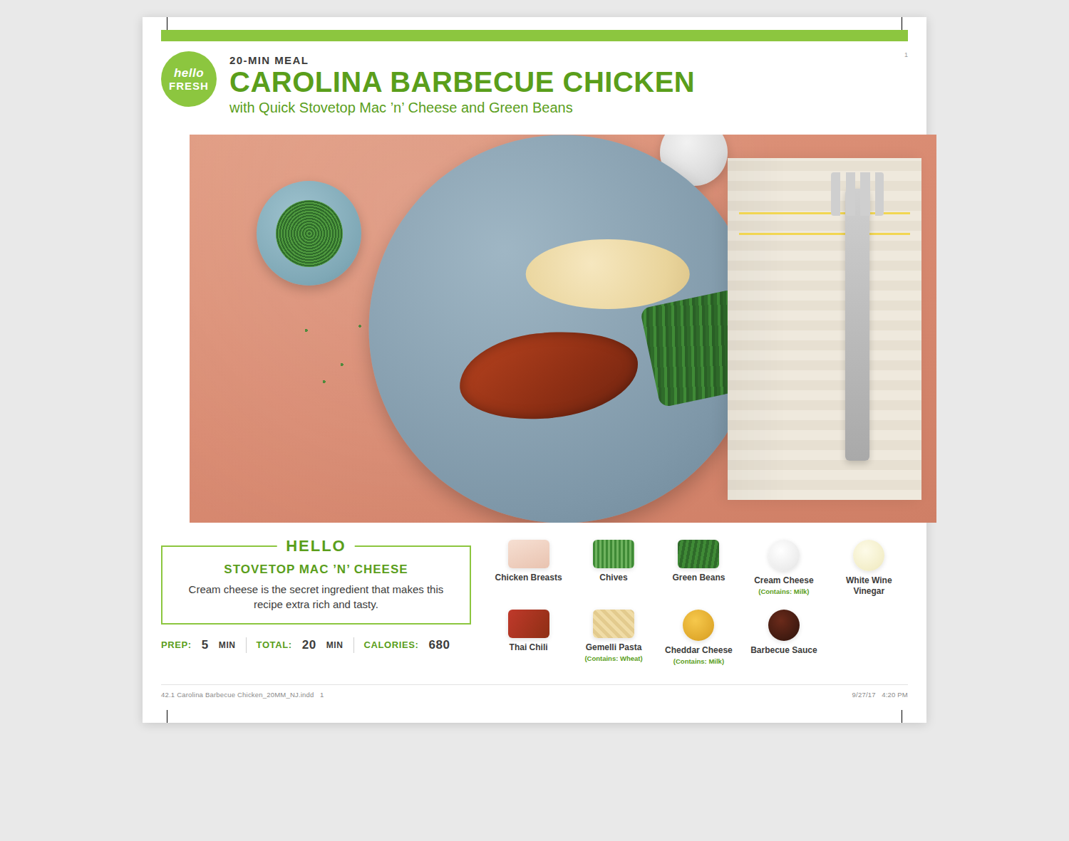Hello Fresh
20-MIN MEAL
Carolina Barbecue Chicken
with Quick Stovetop Mac ’n’ Cheese and Green Beans
1
HELLO
Stovetop Mac ’n’ Cheese
Cream cheese is the secret ingredient that makes this recipe extra rich and tasty.
PREP: 5 MIN TOTAL: 20 MIN CALORIES: 680
Chicken Breasts
Chives
Green Beans
Cream Cheese
(Contains: Milk)
White Wine Vinegar
Thai Chili
Gemelli Pasta
(Contains: Wheat)
Cheddar Cheese
(Contains: Milk)
Barbecue Sauce
42.1 Carolina Barbecue Chicken_20MM_NJ.indd 1 9/27/17 4:20 PM